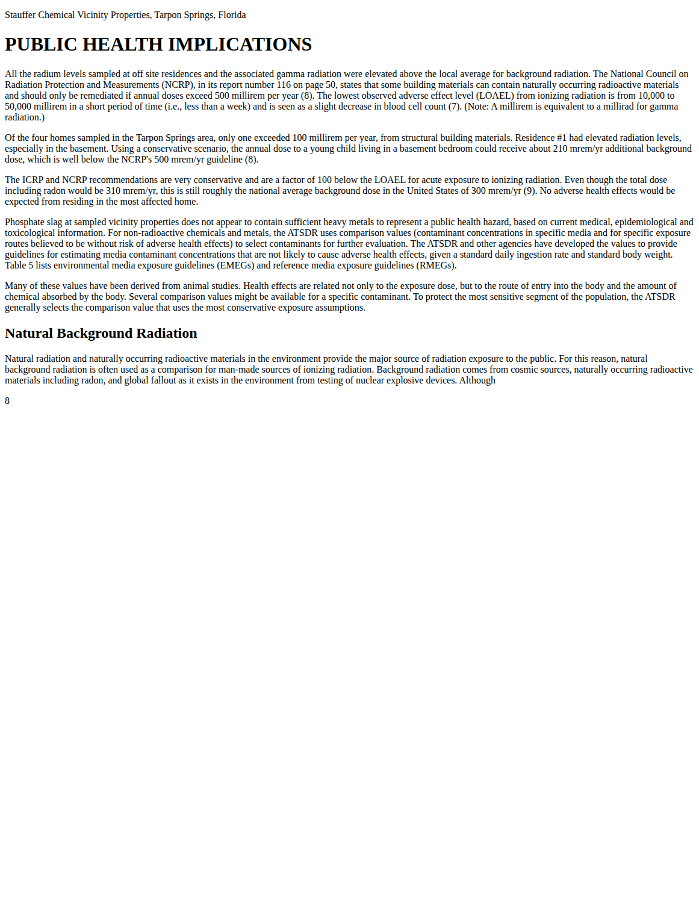Stauffer Chemical Vicinity Properties, Tarpon Springs, Florida
PUBLIC HEALTH IMPLICATIONS
All the radium levels sampled at off site residences and the associated gamma radiation were elevated above the local average for background radiation. The National Council on Radiation Protection and Measurements (NCRP), in its report number 116 on page 50, states that some building materials can contain naturally occurring radioactive materials and should only be remediated if annual doses exceed 500 millirem per year (8). The lowest observed adverse effect level (LOAEL) from ionizing radiation is from 10,000 to 50,000 millirem in a short period of time (i.e., less than a week) and is seen as a slight decrease in blood cell count (7). (Note: A millirem is equivalent to a millirad for gamma radiation.)
Of the four homes sampled in the Tarpon Springs area, only one exceeded 100 millirem per year, from structural building materials. Residence #1 had elevated radiation levels, especially in the basement. Using a conservative scenario, the annual dose to a young child living in a basement bedroom could receive about 210 mrem/yr additional background dose, which is well below the NCRP's 500 mrem/yr guideline (8).
The ICRP and NCRP recommendations are very conservative and are a factor of 100 below the LOAEL for acute exposure to ionizing radiation. Even though the total dose including radon would be 310 mrem/yr, this is still roughly the national average background dose in the United States of 300 mrem/yr (9). No adverse health effects would be expected from residing in the most affected home.
Phosphate slag at sampled vicinity properties does not appear to contain sufficient heavy metals to represent a public health hazard, based on current medical, epidemiological and toxicological information. For non-radioactive chemicals and metals, the ATSDR uses comparison values (contaminant concentrations in specific media and for specific exposure routes believed to be without risk of adverse health effects) to select contaminants for further evaluation. The ATSDR and other agencies have developed the values to provide guidelines for estimating media contaminant concentrations that are not likely to cause adverse health effects, given a standard daily ingestion rate and standard body weight. Table 5 lists environmental media exposure guidelines (EMEGs) and reference media exposure guidelines (RMEGs).
Many of these values have been derived from animal studies. Health effects are related not only to the exposure dose, but to the route of entry into the body and the amount of chemical absorbed by the body. Several comparison values might be available for a specific contaminant. To protect the most sensitive segment of the population, the ATSDR generally selects the comparison value that uses the most conservative exposure assumptions.
Natural Background Radiation
Natural radiation and naturally occurring radioactive materials in the environment provide the major source of radiation exposure to the public. For this reason, natural background radiation is often used as a comparison for man-made sources of ionizing radiation. Background radiation comes from cosmic sources, naturally occurring radioactive materials including radon, and global fallout as it exists in the environment from testing of nuclear explosive devices. Although
8